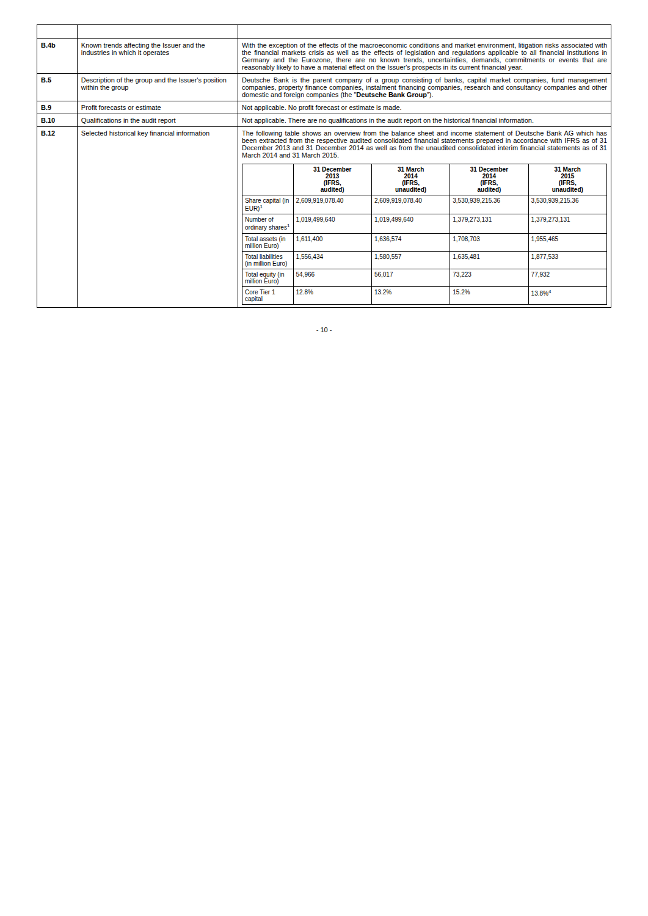| B.4b | Known trends affecting the Issuer and the industries in which it operates | With the exception of the effects of the macroeconomic conditions and market environment, litigation risks associated with the financial markets crisis as well as the effects of legislation and regulations applicable to all financial institutions in Germany and the Eurozone, there are no known trends, uncertainties, demands, commitments or events that are reasonably likely to have a material effect on the Issuer's prospects in its current financial year. |
| B.5 | Description of the group and the Issuer's position within the group | Deutsche Bank is the parent company of a group consisting of banks, capital market companies, fund management companies, property finance companies, instalment financing companies, research and consultancy companies and other domestic and foreign companies (the " Deutsche Bank Group "). |
| B.9 | Profit forecasts or estimate | Not applicable. No profit forecast or estimate is made. |
| B.10 | Qualifications in the audit report | Not applicable. There are no qualifications in the audit report on the historical financial information. |
| B.12 | Selected historical key financial information | The following table shows an overview from the balance sheet and income statement of Deutsche Bank AG which has been extracted from the respective audited consolidated financial statements prepared in accordance with IFRS as of 31 December 2013 and 31 December 2014 as well as from the unaudited consolidated interim financial statements as of 31 March 2014 and 31 March 2015. / / 31 December 2013 (IFRS, audited) / 31 March 2014 (IFRS, unaudited) / 31 December 2014 (IFRS, audited) / 31 March 2015 (IFRS, unaudited) / / Share capital (in EUR) 1 / 2,609,919,078.40 / 2,609,919,078.40 / 3,530,939,215.36 / 3,530,939,215.36 / / Number of ordinary shares 1 / 1,019,499,640 / 1,019,499,640 / 1,379,273,131 / 1,379,273,131 / / Total assets (in million Euro) / 1,611,400 / 1,636,574 / 1,708,703 / 1,955,465 / / Total liabilities (in million Euro) / 1,556,434 / 1,580,557 / 1,635,481 / 1,877,533 / / Total equity (in million Euro) / 54,966 / 56,017 / 73,223 / 77,932 / / Core Tier 1 capital / 12.8% / 13.2% / 15.2% / 13.8% 4 / |
- 10 -